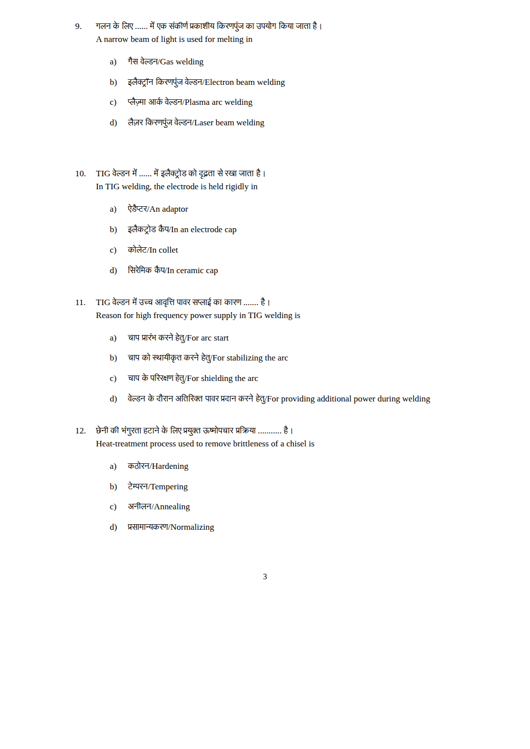गलन के लिए ...... में एक संकीर्ण प्रकाशीय किरणपुंज का उपयोग किया जाता है। A narrow beam of light is used for melting in
गैस वेल्डन/Gas welding
इलैक्ट्रॉन किरणपुंज वेल्डन/Electron beam welding
प्लैज़्मा आर्क वेल्डन/Plasma arc welding
लैज़र किरणपुंज वेल्डन/Laser beam welding
TIG वेल्डन में ...... में इलैक्ट्रोड को दृढ़ता से रखा जाता है। In TIG welding, the electrode is held rigidly in
ऐडैप्टर/An adaptor
इलैकट्रोड कैप/In an electrode cap
कोलेट/In collet
सिरेमिक कैप/In ceramic cap
TIG वेल्डन में उच्च आवृत्ति पावर सप्लाई का कारण ....... है। Reason for high frequency power supply in TIG welding is
चाप प्रारंभ करने हेतु/For arc start
चाप को स्थायीकृत करने हेतु/For stabilizing the arc
चाप के परिरक्षण हेतु/For shielding the arc
वेल्डन के दौरान अतिरिक्त पावर प्रदान करने हेतु/For providing additional power during welding
छेनी की भंगुरता हटाने के लिए प्रयुक्त ऊष्मोपचार प्रक्रिया ........... है। Heat-treatment process used to remove brittleness of a chisel is
कठोरन/Hardening
टेम्परन/Tempering
अनीलन/Annealing
प्रसामान्यकरण/Normalizing
3